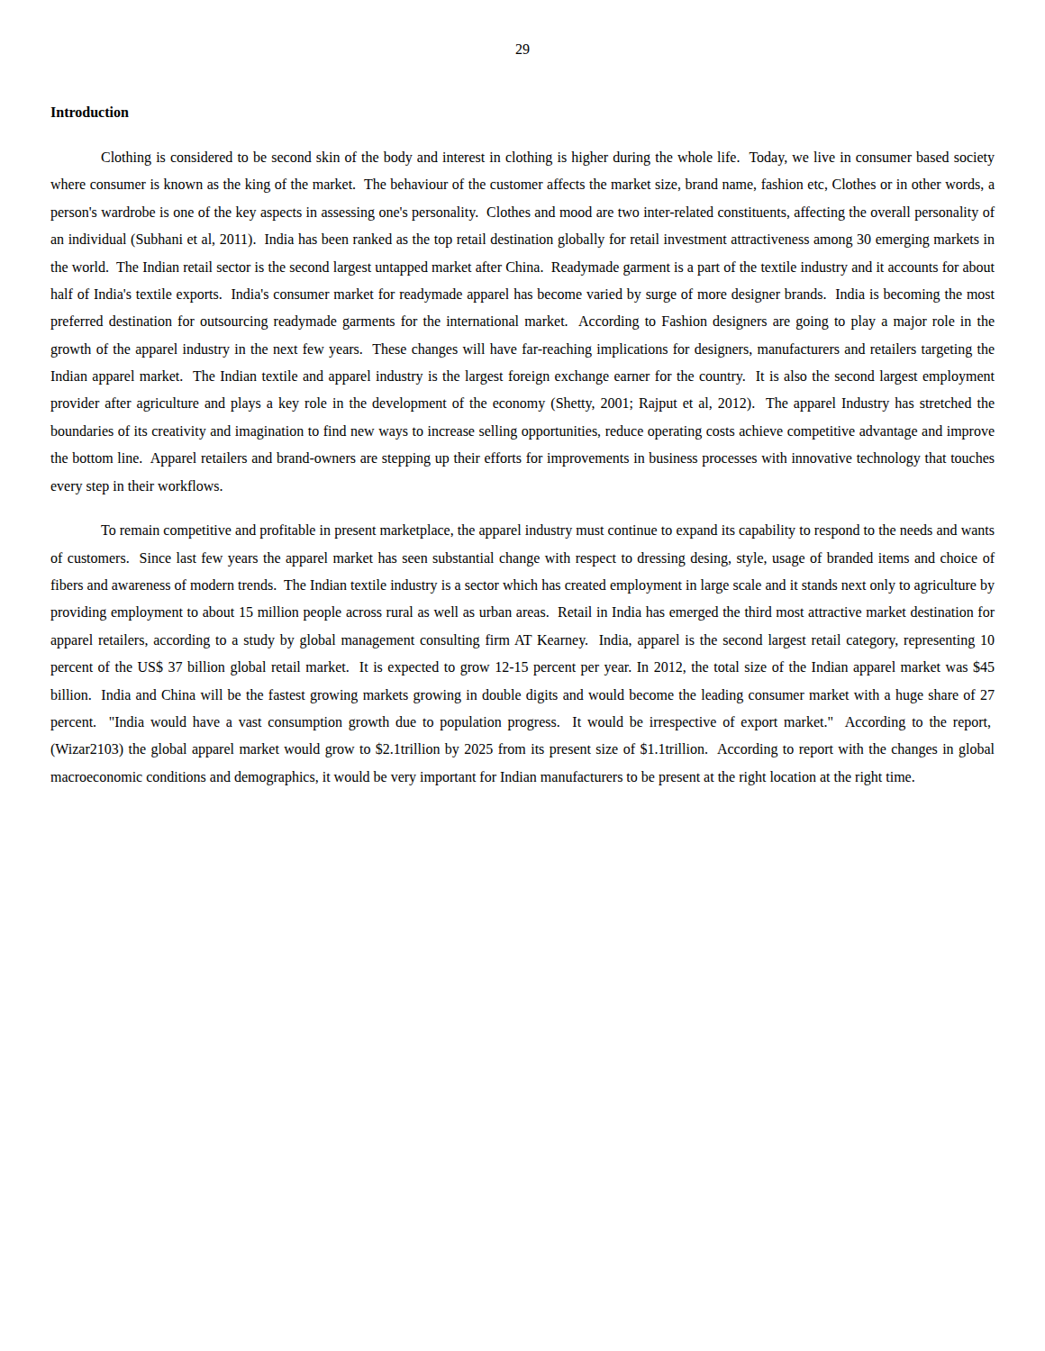29
Introduction
Clothing is considered to be second skin of the body and interest in clothing is higher during the whole life. Today, we live in consumer based society where consumer is known as the king of the market. The behaviour of the customer affects the market size, brand name, fashion etc, Clothes or in other words, a person's wardrobe is one of the key aspects in assessing one's personality. Clothes and mood are two inter-related constituents, affecting the overall personality of an individual (Subhani et al, 2011). India has been ranked as the top retail destination globally for retail investment attractiveness among 30 emerging markets in the world. The Indian retail sector is the second largest untapped market after China. Readymade garment is a part of the textile industry and it accounts for about half of India's textile exports. India's consumer market for readymade apparel has become varied by surge of more designer brands. India is becoming the most preferred destination for outsourcing readymade garments for the international market. According to Fashion designers are going to play a major role in the growth of the apparel industry in the next few years. These changes will have far-reaching implications for designers, manufacturers and retailers targeting the Indian apparel market. The Indian textile and apparel industry is the largest foreign exchange earner for the country. It is also the second largest employment provider after agriculture and plays a key role in the development of the economy (Shetty, 2001; Rajput et al, 2012). The apparel Industry has stretched the boundaries of its creativity and imagination to find new ways to increase selling opportunities, reduce operating costs achieve competitive advantage and improve the bottom line. Apparel retailers and brand-owners are stepping up their efforts for improvements in business processes with innovative technology that touches every step in their workflows.
To remain competitive and profitable in present marketplace, the apparel industry must continue to expand its capability to respond to the needs and wants of customers. Since last few years the apparel market has seen substantial change with respect to dressing desing, style, usage of branded items and choice of fibers and awareness of modern trends. The Indian textile industry is a sector which has created employment in large scale and it stands next only to agriculture by providing employment to about 15 million people across rural as well as urban areas. Retail in India has emerged the third most attractive market destination for apparel retailers, according to a study by global management consulting firm AT Kearney. India, apparel is the second largest retail category, representing 10 percent of the US$ 37 billion global retail market. It is expected to grow 12-15 percent per year. In 2012, the total size of the Indian apparel market was $45 billion. India and China will be the fastest growing markets growing in double digits and would become the leading consumer market with a huge share of 27 percent. "India would have a vast consumption growth due to population progress. It would be irrespective of export market." According to the report, (Wizar2103) the global apparel market would grow to $2.1trillion by 2025 from its present size of $1.1trillion. According to report with the changes in global macroeconomic conditions and demographics, it would be very important for Indian manufacturers to be present at the right location at the right time.